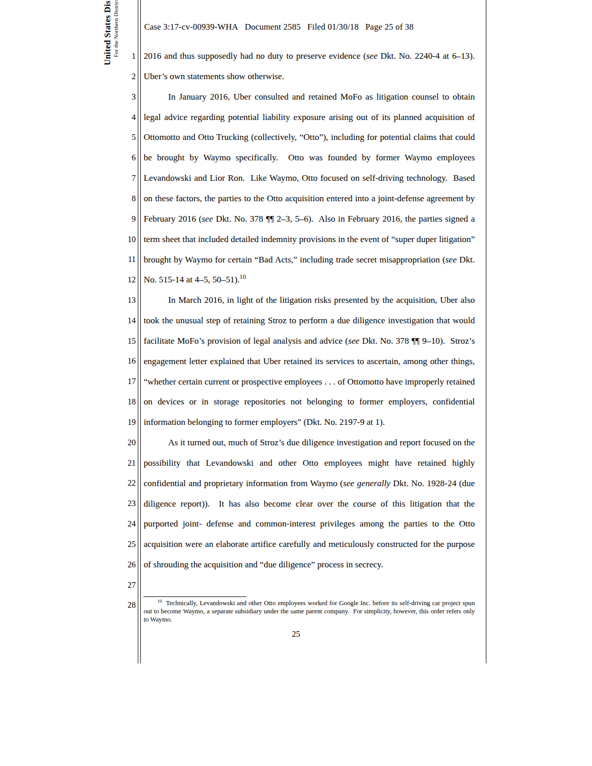Case 3:17-cv-00939-WHA Document 2585 Filed 01/30/18 Page 25 of 38
United States District Court For the Northern District of California
1
2
3
4
5
6
7
8
9
10
11
12
13
14
15
16
17
18
19
20
21
22
23
24
25
26
27
28
2016 and thus supposedly had no duty to preserve evidence (see Dkt. No. 2240-4 at 6–13). Uber’s own statements show otherwise.
In January 2016, Uber consulted and retained MoFo as litigation counsel to obtain legal advice regarding potential liability exposure arising out of its planned acquisition of Ottomotto and Otto Trucking (collectively, “Otto”), including for potential claims that could be brought by Waymo specifically. Otto was founded by former Waymo employees Levandowski and Lior Ron. Like Waymo, Otto focused on self-driving technology. Based on these factors, the parties to the Otto acquisition entered into a joint-defense agreement by February 2016 (see Dkt. No. 378 ¶¶ 2–3, 5–6). Also in February 2016, the parties signed a term sheet that included detailed indemnity provisions in the event of “super duper litigation” brought by Waymo for certain “Bad Acts,” including trade secret misappropriation (see Dkt. No. 515-14 at 4–5, 50–51).10
In March 2016, in light of the litigation risks presented by the acquisition, Uber also took the unusual step of retaining Stroz to perform a due diligence investigation that would facilitate MoFo’s provision of legal analysis and advice (see Dkt. No. 378 ¶¶ 9–10). Stroz’s engagement letter explained that Uber retained its services to ascertain, among other things, “whether certain current or prospective employees . . . of Ottomotto have improperly retained on devices or in storage repositories not belonging to former employers, confidential information belonging to former employers” (Dkt. No. 2197-9 at 1).
As it turned out, much of Stroz’s due diligence investigation and report focused on the possibility that Levandowski and other Otto employees might have retained highly confidential and proprietary information from Waymo (see generally Dkt. No. 1928-24 (due diligence report)). It has also become clear over the course of this litigation that the purported joint- defense and common-interest privileges among the parties to the Otto acquisition were an elaborate artifice carefully and meticulously constructed for the purpose of shrouding the acquisition and “due diligence” process in secrecy.
10 Technically, Levandowski and other Otto employees worked for Google Inc. before its self-driving car project spun out to become Waymo, a separate subsidiary under the same parent company. For simplicity, however, this order refers only to Waymo.
25